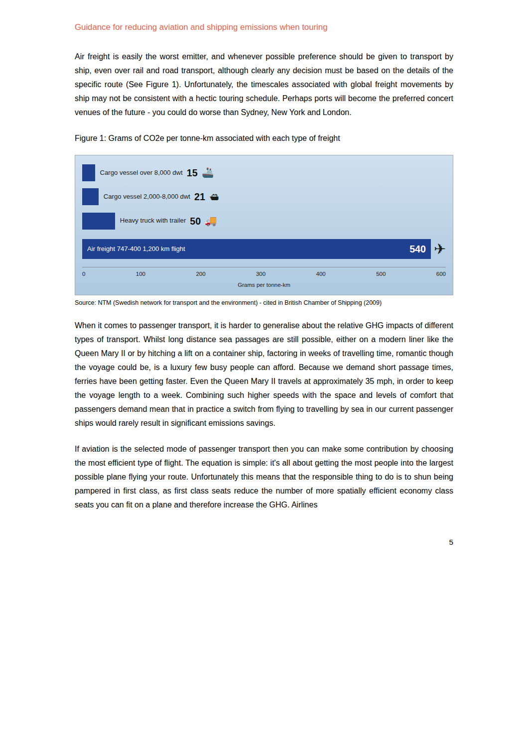Guidance for reducing aviation and shipping emissions when touring
Air freight is easily the worst emitter, and whenever possible preference should be given to transport by ship, even over rail and road transport, although clearly any decision must be based on the details of the specific route (See Figure 1). Unfortunately, the timescales associated with global freight movements by ship may not be consistent with a hectic touring schedule. Perhaps ports will become the preferred concert venues of the future - you could do worse than Sydney, New York and London.
Figure 1: Grams of CO2e per tonne-km associated with each type of freight
Cargo vessel over 8,000 dwt 15 🚢
Cargo vessel 2,000-8,000 dwt 21 🛳
Heavy truck with trailer 50 🚚
Air freight 747-400 1,200 km flight 540
✈
0100200300400500600
Grams per tonne-km
Source: NTM (Swedish network for transport and the environment) - cited in British Chamber of Shipping (2009)
When it comes to passenger transport, it is harder to generalise about the relative GHG impacts of different types of transport. Whilst long distance sea passages are still possible, either on a modern liner like the Queen Mary II or by hitching a lift on a container ship, factoring in weeks of travelling time, romantic though the voyage could be, is a luxury few busy people can afford. Because we demand short passage times, ferries have been getting faster. Even the Queen Mary II travels at approximately 35 mph, in order to keep the voyage length to a week. Combining such higher speeds with the space and levels of comfort that passengers demand mean that in practice a switch from flying to travelling by sea in our current passenger ships would rarely result in significant emissions savings.
If aviation is the selected mode of passenger transport then you can make some contribution by choosing the most efficient type of flight. The equation is simple: it's all about getting the most people into the largest possible plane flying your route. Unfortunately this means that the responsible thing to do is to shun being pampered in first class, as first class seats reduce the number of more spatially efficient economy class seats you can fit on a plane and therefore increase the GHG. Airlines
5